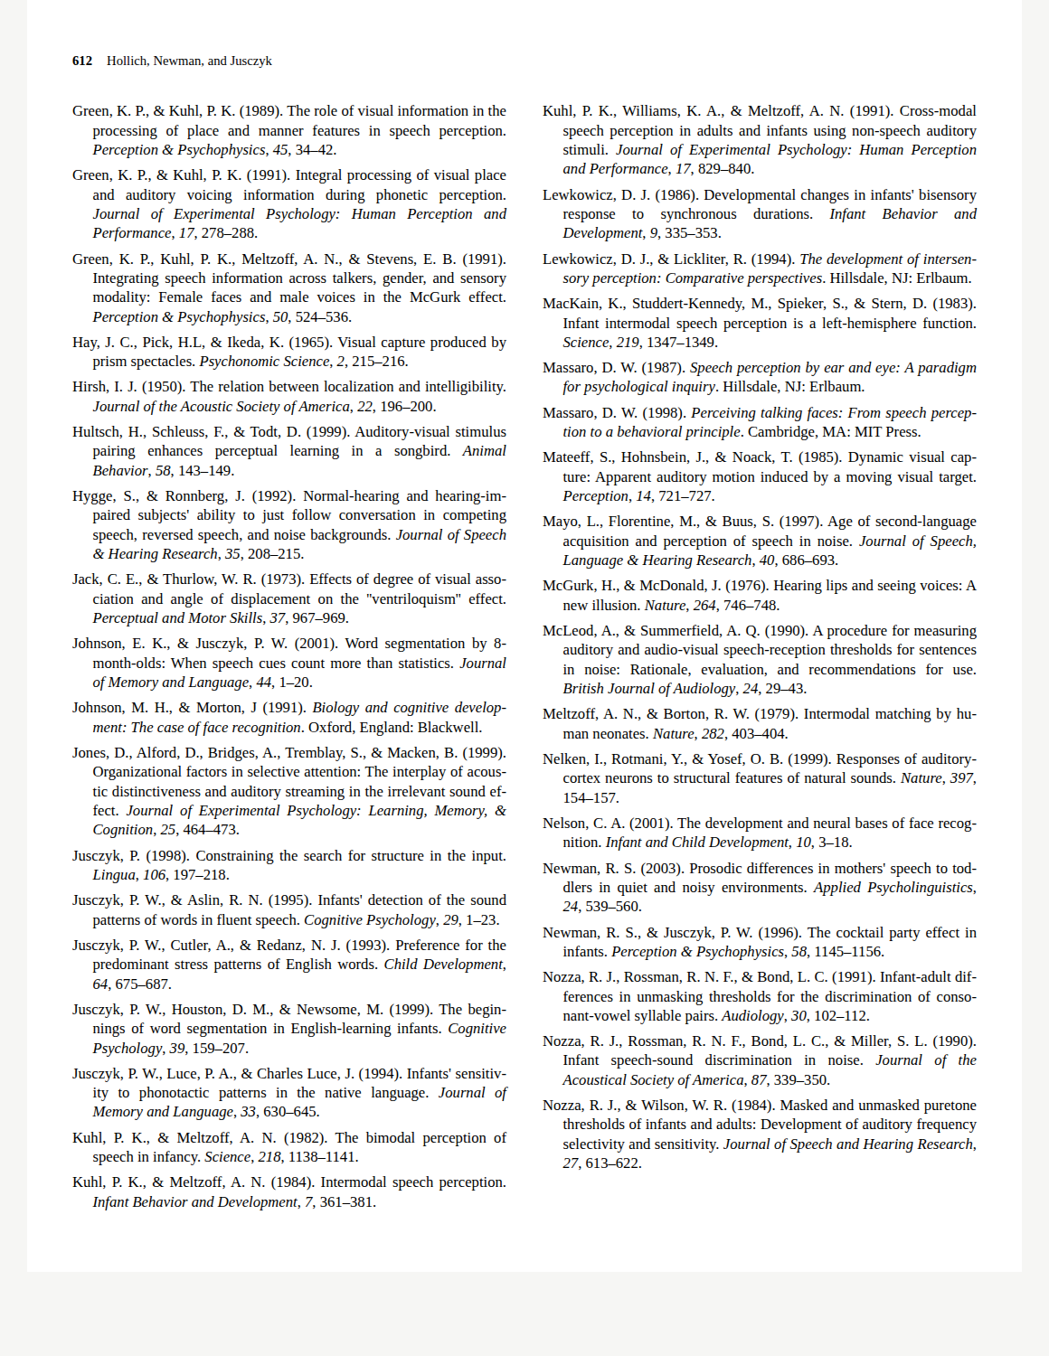612 Hollich, Newman, and Jusczyk
Green, K. P., & Kuhl, P. K. (1989). The role of visual information in the processing of place and manner features in speech perception. Perception & Psychophysics, 45, 34–42.
Green, K. P., & Kuhl, P. K. (1991). Integral processing of visual place and auditory voicing information during phonetic perception. Journal of Experimental Psychology: Human Perception and Performance, 17, 278–288.
Green, K. P., Kuhl, P. K., Meltzoff, A. N., & Stevens, E. B. (1991). Integrating speech information across talkers, gender, and sensory modality: Female faces and male voices in the McGurk effect. Perception & Psychophysics, 50, 524–536.
Hay, J. C., Pick, H.L, & Ikeda, K. (1965). Visual capture produced by prism spectacles. Psychonomic Science, 2, 215–216.
Hirsh, I. J. (1950). The relation between localization and intelligibility. Journal of the Acoustic Society of America, 22, 196–200.
Hultsch, H., Schleuss, F., & Todt, D. (1999). Auditory-visual stimulus pairing enhances perceptual learning in a songbird. Animal Behavior, 58, 143–149.
Hygge, S., & Ronnberg, J. (1992). Normal-hearing and hearing-impaired subjects' ability to just follow conversation in competing speech, reversed speech, and noise backgrounds. Journal of Speech & Hearing Research, 35, 208–215.
Jack, C. E., & Thurlow, W. R. (1973). Effects of degree of visual association and angle of displacement on the ''ventriloquism'' effect. Perceptual and Motor Skills, 37, 967–969.
Johnson, E. K., & Jusczyk, P. W. (2001). Word segmentation by 8-month-olds: When speech cues count more than statistics. Journal of Memory and Language, 44, 1–20.
Johnson, M. H., & Morton, J (1991). Biology and cognitive development: The case of face recognition. Oxford, England: Blackwell.
Jones, D., Alford, D., Bridges, A., Tremblay, S., & Macken, B. (1999). Organizational factors in selective attention: The interplay of acoustic distinctiveness and auditory streaming in the irrelevant sound effect. Journal of Experimental Psychology: Learning, Memory, & Cognition, 25, 464–473.
Jusczyk, P. (1998). Constraining the search for structure in the input. Lingua, 106, 197–218.
Jusczyk, P. W., & Aslin, R. N. (1995). Infants' detection of the sound patterns of words in fluent speech. Cognitive Psychology, 29, 1–23.
Jusczyk, P. W., Cutler, A., & Redanz, N. J. (1993). Preference for the predominant stress patterns of English words. Child Development, 64, 675–687.
Jusczyk, P. W., Houston, D. M., & Newsome, M. (1999). The beginnings of word segmentation in English-learning infants. Cognitive Psychology, 39, 159–207.
Jusczyk, P. W., Luce, P. A., & Charles Luce, J. (1994). Infants' sensitivity to phonotactic patterns in the native language. Journal of Memory and Language, 33, 630–645.
Kuhl, P. K., & Meltzoff, A. N. (1982). The bimodal perception of speech in infancy. Science, 218, 1138–1141.
Kuhl, P. K., & Meltzoff, A. N. (1984). Intermodal speech perception. Infant Behavior and Development, 7, 361–381.
Kuhl, P. K., Williams, K. A., & Meltzoff, A. N. (1991). Cross-modal speech perception in adults and infants using non-speech auditory stimuli. Journal of Experimental Psychology: Human Perception and Performance, 17, 829–840.
Lewkowicz, D. J. (1986). Developmental changes in infants' bisensory response to synchronous durations. Infant Behavior and Development, 9, 335–353.
Lewkowicz, D. J., & Lickliter, R. (1994). The development of intersensory perception: Comparative perspectives. Hillsdale, NJ: Erlbaum.
MacKain, K., Studdert-Kennedy, M., Spieker, S., & Stern, D. (1983). Infant intermodal speech perception is a left-hemisphere function. Science, 219, 1347–1349.
Massaro, D. W. (1987). Speech perception by ear and eye: A paradigm for psychological inquiry. Hillsdale, NJ: Erlbaum.
Massaro, D. W. (1998). Perceiving talking faces: From speech perception to a behavioral principle. Cambridge, MA: MIT Press.
Mateeff, S., Hohnsbein, J., & Noack, T. (1985). Dynamic visual capture: Apparent auditory motion induced by a moving visual target. Perception, 14, 721–727.
Mayo, L., Florentine, M., & Buus, S. (1997). Age of second-language acquisition and perception of speech in noise. Journal of Speech, Language & Hearing Research, 40, 686–693.
McGurk, H., & McDonald, J. (1976). Hearing lips and seeing voices: A new illusion. Nature, 264, 746–748.
McLeod, A., & Summerfield, A. Q. (1990). A procedure for measuring auditory and audio-visual speech-reception thresholds for sentences in noise: Rationale, evaluation, and recommendations for use. British Journal of Audiology, 24, 29–43.
Meltzoff, A. N., & Borton, R. W. (1979). Intermodal matching by human neonates. Nature, 282, 403–404.
Nelken, I., Rotmani, Y., & Yosef, O. B. (1999). Responses of auditory-cortex neurons to structural features of natural sounds. Nature, 397, 154–157.
Nelson, C. A. (2001). The development and neural bases of face recognition. Infant and Child Development, 10, 3–18.
Newman, R. S. (2003). Prosodic differences in mothers' speech to toddlers in quiet and noisy environments. Applied Psycholinguistics, 24, 539–560.
Newman, R. S., & Jusczyk, P. W. (1996). The cocktail party effect in infants. Perception & Psychophysics, 58, 1145–1156.
Nozza, R. J., Rossman, R. N. F., & Bond, L. C. (1991). Infant-adult differences in unmasking thresholds for the discrimination of consonant-vowel syllable pairs. Audiology, 30, 102–112.
Nozza, R. J., Rossman, R. N. F., Bond, L. C., & Miller, S. L. (1990). Infant speech-sound discrimination in noise. Journal of the Acoustical Society of America, 87, 339–350.
Nozza, R. J., & Wilson, W. R. (1984). Masked and unmasked puretone thresholds of infants and adults: Development of auditory frequency selectivity and sensitivity. Journal of Speech and Hearing Research, 27, 613–622.